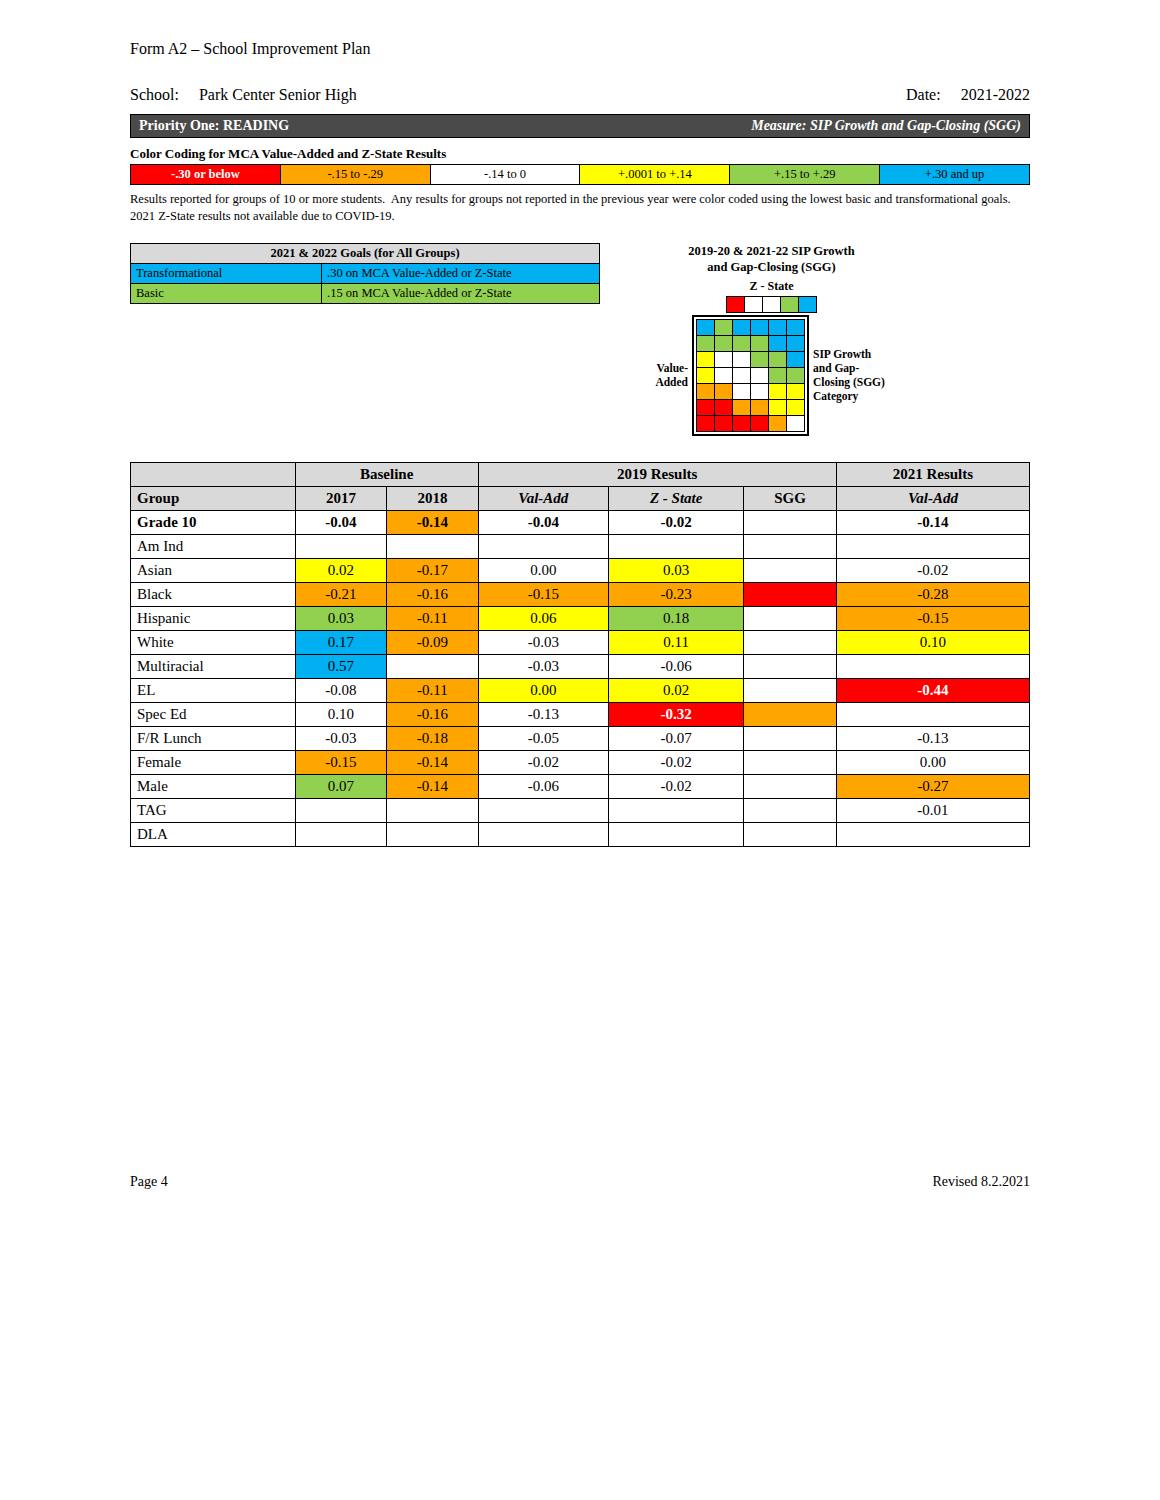Form A2 – School Improvement Plan
School: Park Center Senior High
Date: 2021-2022
Priority One: READING Measure: SIP Growth and Gap-Closing (SGG)
Color Coding for MCA Value-Added and Z-State Results
| -.30 or below | -.15 to -.29 | -.14 to 0 | +.0001 to +.14 | +.15 to +.29 | +.30 and up |
Results reported for groups of 10 or more students. Any results for groups not reported in the previous year were color coded using the lowest basic and transformational goals. 2021 Z-State results not available due to COVID-19.
| 2021 & 2022 Goals (for All Groups) |
| --- |
| Transformational | .30 on MCA Value-Added or Z-State |
| Basic | .15 on MCA Value-Added or Z-State |
2019-20 & 2021-22 SIP Growth
and Gap-Closing (SGG)
Z - State
Value-
Added
SIP Growth
and Gap-
Closing (SGG)
Category
| | Baseline | 2019 Results | 2021 Results |
| --- | --- | --- | --- |
| Group | 2017 | 2018 | Val-Add | Z - State | SGG | Val-Add |
| Grade 10 | -0.04 | -0.14 | -0.04 | -0.02 | | -0.14 |
| Am Ind | | | | | | |
| Asian | 0.02 | -0.17 | 0.00 | 0.03 | | -0.02 |
| Black | -0.21 | -0.16 | -0.15 | -0.23 | | -0.28 |
| Hispanic | 0.03 | -0.11 | 0.06 | 0.18 | | -0.15 |
| White | 0.17 | -0.09 | -0.03 | 0.11 | | 0.10 |
| Multiracial | 0.57 | | -0.03 | -0.06 | | |
| EL | -0.08 | -0.11 | 0.00 | 0.02 | | -0.44 |
| Spec Ed | 0.10 | -0.16 | -0.13 | -0.32 | | |
| F/R Lunch | -0.03 | -0.18 | -0.05 | -0.07 | | -0.13 |
| Female | -0.15 | -0.14 | -0.02 | -0.02 | | 0.00 |
| Male | 0.07 | -0.14 | -0.06 | -0.02 | | -0.27 |
| TAG | | | | | | -0.01 |
| DLA | | | | | | |
Page 4 Revised 8.2.2021